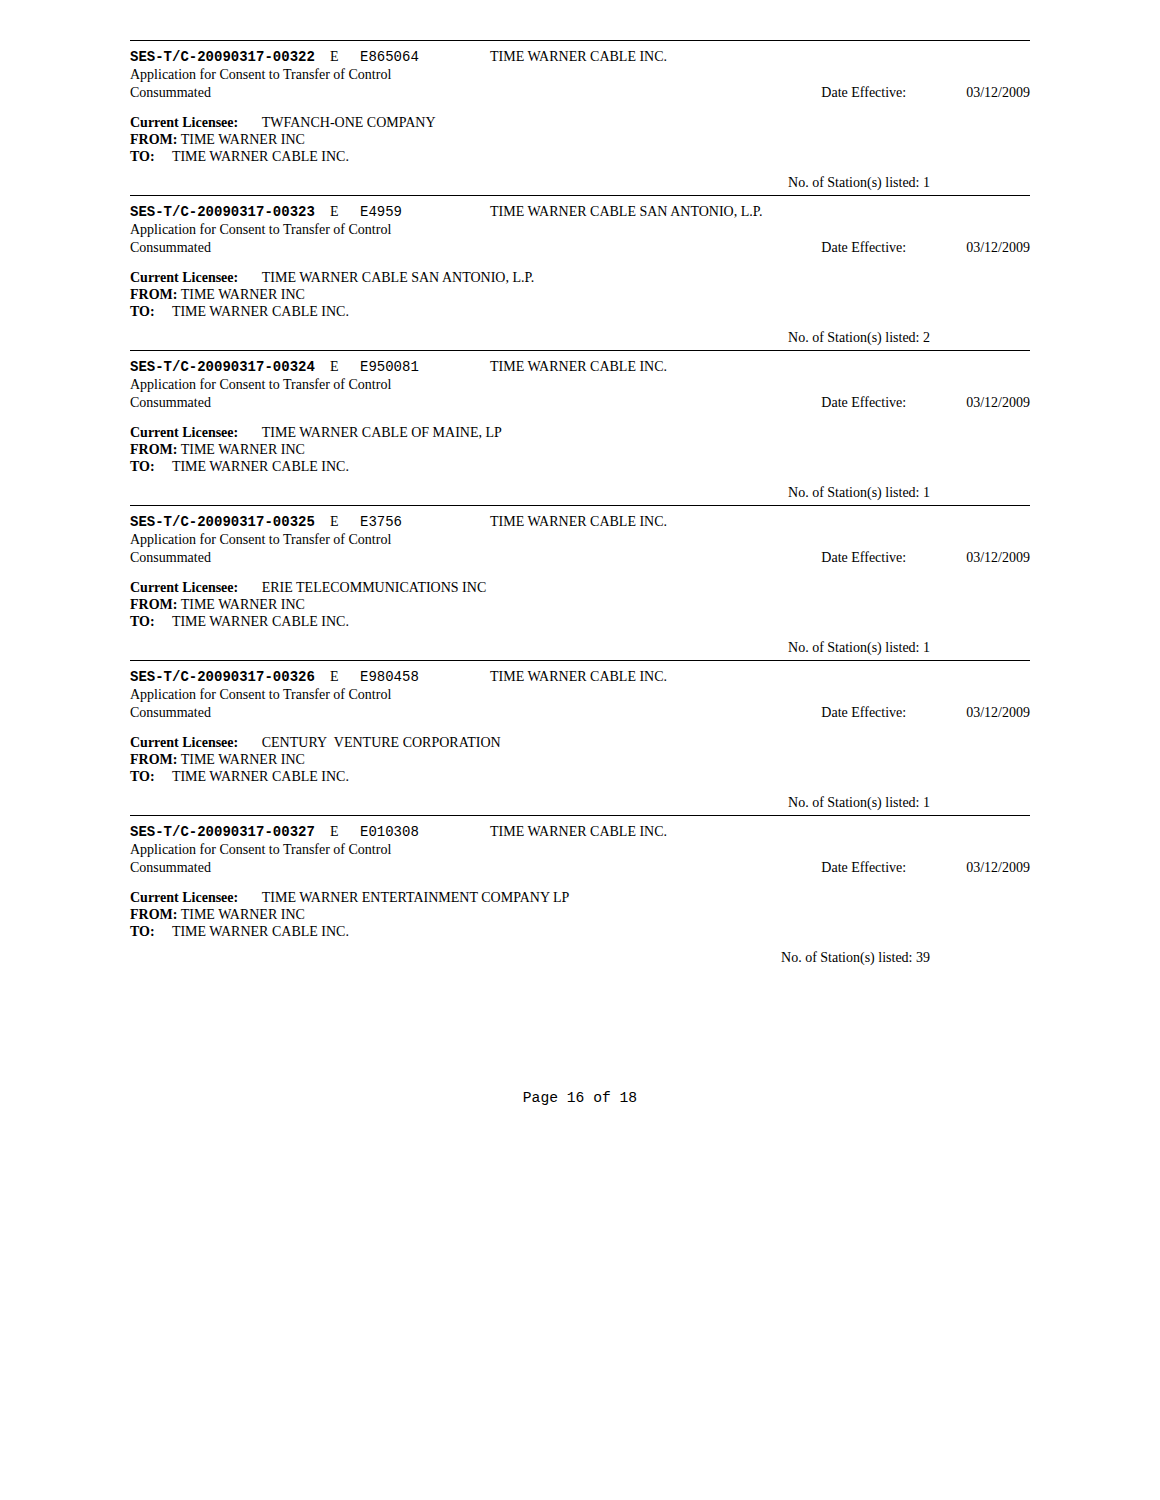SES-T/C-20090317-00322 E E865064 TIME WARNER CABLE INC.
Application for Consent to Transfer of Control
Consummated Date Effective: 03/12/2009
Current Licensee: TWFANCH-ONE COMPANY
FROM: TIME WARNER INC
TO: TIME WARNER CABLE INC.
No. of Station(s) listed: 1
SES-T/C-20090317-00323 E E4959 TIME WARNER CABLE SAN ANTONIO, L.P.
Application for Consent to Transfer of Control
Consummated Date Effective: 03/12/2009
Current Licensee: TIME WARNER CABLE SAN ANTONIO, L.P.
FROM: TIME WARNER INC
TO: TIME WARNER CABLE INC.
No. of Station(s) listed: 2
SES-T/C-20090317-00324 E E950081 TIME WARNER CABLE INC.
Application for Consent to Transfer of Control
Consummated Date Effective: 03/12/2009
Current Licensee: TIME WARNER CABLE OF MAINE, LP
FROM: TIME WARNER INC
TO: TIME WARNER CABLE INC.
No. of Station(s) listed: 1
SES-T/C-20090317-00325 E E3756 TIME WARNER CABLE INC.
Application for Consent to Transfer of Control
Consummated Date Effective: 03/12/2009
Current Licensee: ERIE TELECOMMUNICATIONS INC
FROM: TIME WARNER INC
TO: TIME WARNER CABLE INC.
No. of Station(s) listed: 1
SES-T/C-20090317-00326 E E980458 TIME WARNER CABLE INC.
Application for Consent to Transfer of Control
Consummated Date Effective: 03/12/2009
Current Licensee: CENTURY VENTURE CORPORATION
FROM: TIME WARNER INC
TO: TIME WARNER CABLE INC.
No. of Station(s) listed: 1
SES-T/C-20090317-00327 E E010308 TIME WARNER CABLE INC.
Application for Consent to Transfer of Control
Consummated Date Effective: 03/12/2009
Current Licensee: TIME WARNER ENTERTAINMENT COMPANY LP
FROM: TIME WARNER INC
TO: TIME WARNER CABLE INC.
No. of Station(s) listed: 39
Page 16 of 18